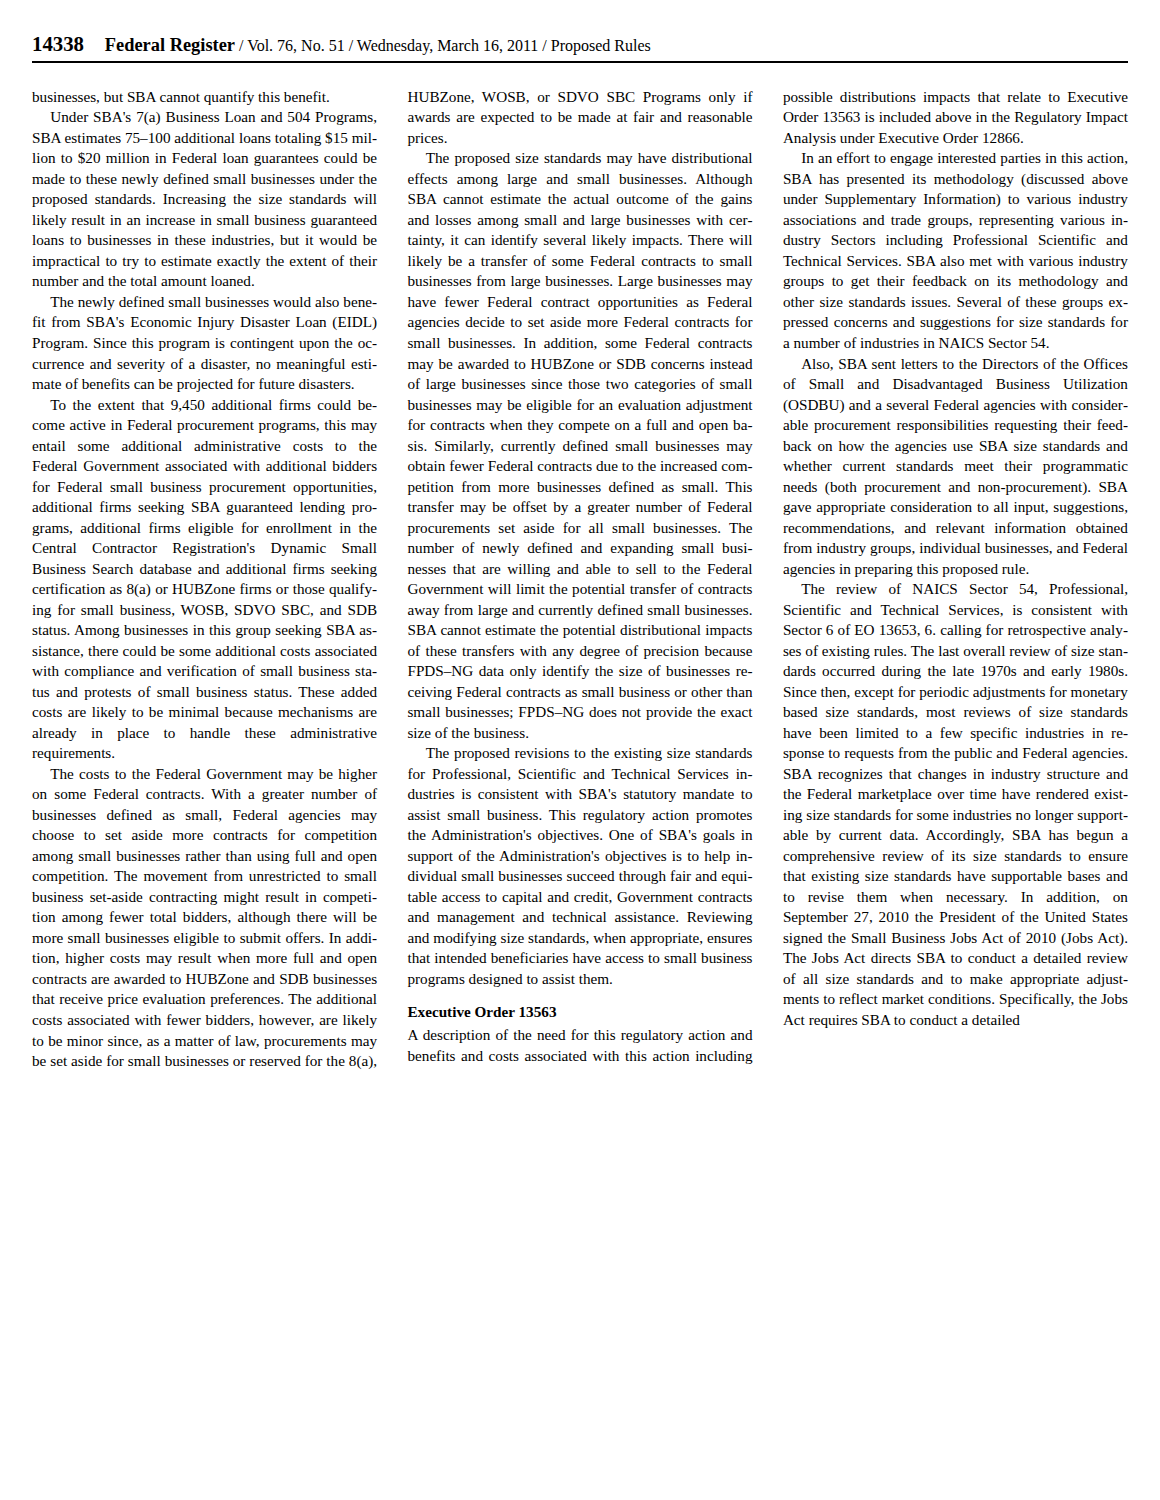14338 Federal Register / Vol. 76, No. 51 / Wednesday, March 16, 2011 / Proposed Rules
businesses, but SBA cannot quantify this benefit.
Under SBA's 7(a) Business Loan and 504 Programs, SBA estimates 75–100 additional loans totaling $15 million to $20 million in Federal loan guarantees could be made to these newly defined small businesses under the proposed standards. Increasing the size standards will likely result in an increase in small business guaranteed loans to businesses in these industries, but it would be impractical to try to estimate exactly the extent of their number and the total amount loaned.
The newly defined small businesses would also benefit from SBA's Economic Injury Disaster Loan (EIDL) Program. Since this program is contingent upon the occurrence and severity of a disaster, no meaningful estimate of benefits can be projected for future disasters.
To the extent that 9,450 additional firms could become active in Federal procurement programs, this may entail some additional administrative costs to the Federal Government associated with additional bidders for Federal small business procurement opportunities, additional firms seeking SBA guaranteed lending programs, additional firms eligible for enrollment in the Central Contractor Registration's Dynamic Small Business Search database and additional firms seeking certification as 8(a) or HUBZone firms or those qualifying for small business, WOSB, SDVO SBC, and SDB status. Among businesses in this group seeking SBA assistance, there could be some additional costs associated with compliance and verification of small business status and protests of small business status. These added costs are likely to be minimal because mechanisms are already in place to handle these administrative requirements.
The costs to the Federal Government may be higher on some Federal contracts. With a greater number of businesses defined as small, Federal agencies may choose to set aside more contracts for competition among small businesses rather than using full and open competition. The movement from unrestricted to small business set-aside contracting might result in competition among fewer total bidders, although there will be more small businesses eligible to submit offers. In addition, higher costs may result when more full and open contracts are awarded to HUBZone and SDB businesses that receive price evaluation preferences. The additional costs associated with fewer bidders, however, are likely to be minor since, as a matter of law, procurements may be set aside for small businesses or reserved for the 8(a), HUBZone, WOSB, or SDVO SBC Programs only if awards are expected to be made at fair and reasonable prices.
The proposed size standards may have distributional effects among large and small businesses. Although SBA cannot estimate the actual outcome of the gains and losses among small and large businesses with certainty, it can identify several likely impacts. There will likely be a transfer of some Federal contracts to small businesses from large businesses. Large businesses may have fewer Federal contract opportunities as Federal agencies decide to set aside more Federal contracts for small businesses. In addition, some Federal contracts may be awarded to HUBZone or SDB concerns instead of large businesses since those two categories of small businesses may be eligible for an evaluation adjustment for contracts when they compete on a full and open basis. Similarly, currently defined small businesses may obtain fewer Federal contracts due to the increased competition from more businesses defined as small. This transfer may be offset by a greater number of Federal procurements set aside for all small businesses. The number of newly defined and expanding small businesses that are willing and able to sell to the Federal Government will limit the potential transfer of contracts away from large and currently defined small businesses. SBA cannot estimate the potential distributional impacts of these transfers with any degree of precision because FPDS–NG data only identify the size of businesses receiving Federal contracts as small business or other than small businesses; FPDS–NG does not provide the exact size of the business.
The proposed revisions to the existing size standards for Professional, Scientific and Technical Services industries is consistent with SBA's statutory mandate to assist small business. This regulatory action promotes the Administration's objectives. One of SBA's goals in support of the Administration's objectives is to help individual small businesses succeed through fair and equitable access to capital and credit, Government contracts and management and technical assistance. Reviewing and modifying size standards, when appropriate, ensures that intended beneficiaries have access to small business programs designed to assist them.
Executive Order 13563
A description of the need for this regulatory action and benefits and costs associated with this action including possible distributions impacts that relate to Executive Order 13563 is included above in the Regulatory Impact Analysis under Executive Order 12866.
In an effort to engage interested parties in this action, SBA has presented its methodology (discussed above under Supplementary Information) to various industry associations and trade groups, representing various industry Sectors including Professional Scientific and Technical Services. SBA also met with various industry groups to get their feedback on its methodology and other size standards issues. Several of these groups expressed concerns and suggestions for size standards for a number of industries in NAICS Sector 54.
Also, SBA sent letters to the Directors of the Offices of Small and Disadvantaged Business Utilization (OSDBU) and a several Federal agencies with considerable procurement responsibilities requesting their feedback on how the agencies use SBA size standards and whether current standards meet their programmatic needs (both procurement and non-procurement). SBA gave appropriate consideration to all input, suggestions, recommendations, and relevant information obtained from industry groups, individual businesses, and Federal agencies in preparing this proposed rule.
The review of NAICS Sector 54, Professional, Scientific and Technical Services, is consistent with Sector 6 of EO 13653, 6. calling for retrospective analyses of existing rules. The last overall review of size standards occurred during the late 1970s and early 1980s. Since then, except for periodic adjustments for monetary based size standards, most reviews of size standards have been limited to a few specific industries in response to requests from the public and Federal agencies. SBA recognizes that changes in industry structure and the Federal marketplace over time have rendered existing size standards for some industries no longer supportable by current data. Accordingly, SBA has begun a comprehensive review of its size standards to ensure that existing size standards have supportable bases and to revise them when necessary. In addition, on September 27, 2010 the President of the United States signed the Small Business Jobs Act of 2010 (Jobs Act). The Jobs Act directs SBA to conduct a detailed review of all size standards and to make appropriate adjustments to reflect market conditions. Specifically, the Jobs Act requires SBA to conduct a detailed